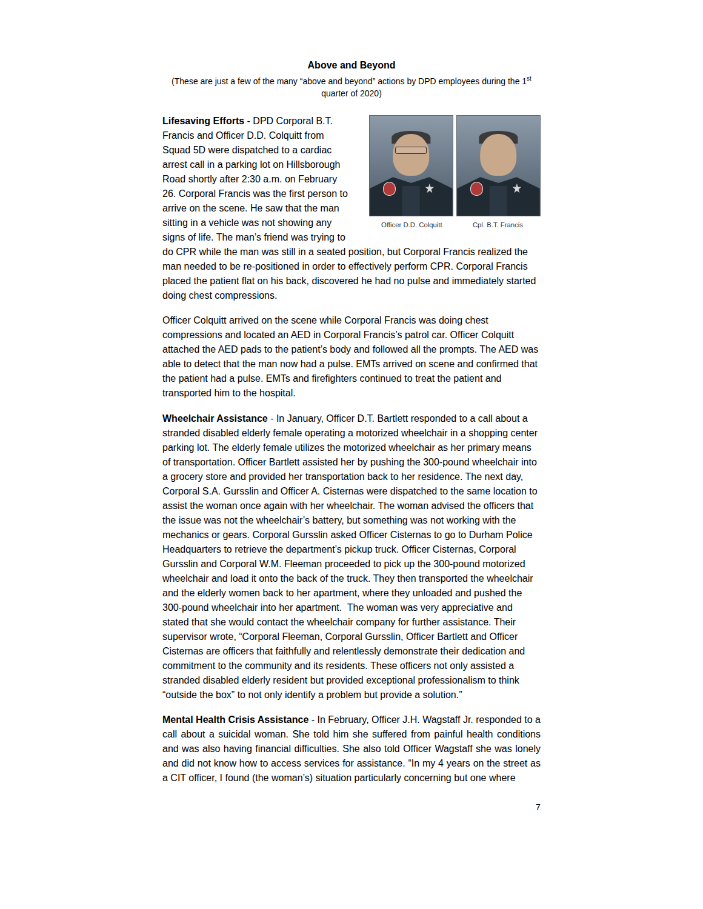Above and Beyond
(These are just a few of the many “above and beyond” actions by DPD employees during the 1st quarter of 2020)
Officer D.D. Colquitt
Cpl. B.T. Francis
Lifesaving Efforts - DPD Corporal B.T. Francis and Officer D.D. Colquitt from Squad 5D were dispatched to a cardiac arrest call in a parking lot on Hillsborough Road shortly after 2:30 a.m. on February 26. Corporal Francis was the first person to arrive on the scene. He saw that the man sitting in a vehicle was not showing any signs of life. The man’s friend was trying to do CPR while the man was still in a seated position, but Corporal Francis realized the man needed to be re-positioned in order to effectively perform CPR. Corporal Francis placed the patient flat on his back, discovered he had no pulse and immediately started doing chest compressions.
Officer Colquitt arrived on the scene while Corporal Francis was doing chest compressions and located an AED in Corporal Francis’s patrol car. Officer Colquitt attached the AED pads to the patient’s body and followed all the prompts. The AED was able to detect that the man now had a pulse. EMTs arrived on scene and confirmed that the patient had a pulse. EMTs and firefighters continued to treat the patient and transported him to the hospital.
Wheelchair Assistance - In January, Officer D.T. Bartlett responded to a call about a stranded disabled elderly female operating a motorized wheelchair in a shopping center parking lot. The elderly female utilizes the motorized wheelchair as her primary means of transportation. Officer Bartlett assisted her by pushing the 300-pound wheelchair into a grocery store and provided her transportation back to her residence. The next day, Corporal S.A. Gursslin and Officer A. Cisternas were dispatched to the same location to assist the woman once again with her wheelchair. The woman advised the officers that the issue was not the wheelchair’s battery, but something was not working with the mechanics or gears. Corporal Gursslin asked Officer Cisternas to go to Durham Police Headquarters to retrieve the department’s pickup truck. Officer Cisternas, Corporal Gursslin and Corporal W.M. Fleeman proceeded to pick up the 300-pound motorized wheelchair and load it onto the back of the truck. They then transported the wheelchair and the elderly women back to her apartment, where they unloaded and pushed the 300-pound wheelchair into her apartment. The woman was very appreciative and stated that she would contact the wheelchair company for further assistance. Their supervisor wrote, “Corporal Fleeman, Corporal Gursslin, Officer Bartlett and Officer Cisternas are officers that faithfully and relentlessly demonstrate their dedication and commitment to the community and its residents. These officers not only assisted a stranded disabled elderly resident but provided exceptional professionalism to think “outside the box” to not only identify a problem but provide a solution.”
Mental Health Crisis Assistance - In February, Officer J.H. Wagstaff Jr. responded to a call about a suicidal woman. She told him she suffered from painful health conditions and was also having financial difficulties. She also told Officer Wagstaff she was lonely and did not know how to access services for assistance. “In my 4 years on the street as a CIT officer, I found (the woman’s) situation particularly concerning but one where
7